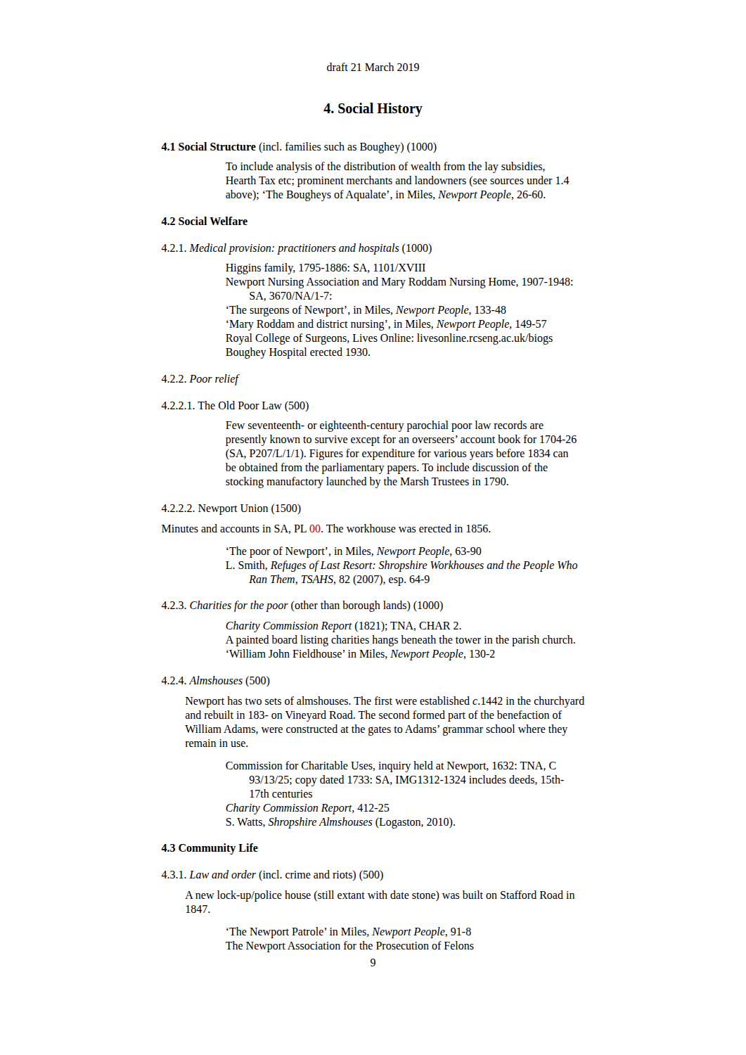draft 21 March 2019
4. Social History
4.1 Social Structure (incl. families such as Boughey) (1000)
To include analysis of the distribution of wealth from the lay subsidies, Hearth Tax etc; prominent merchants and landowners (see sources under 1.4 above); ‘The Bougheys of Aqualate’, in Miles, Newport People, 26-60.
4.2 Social Welfare
4.2.1. Medical provision: practitioners and hospitals (1000)
Higgins family, 1795-1886: SA, 1101/XVIII
Newport Nursing Association and Mary Roddam Nursing Home, 1907-1948: SA, 3670/NA/1-7:
‘The surgeons of Newport’, in Miles, Newport People, 133-48
‘Mary Roddam and district nursing’, in Miles, Newport People, 149-57
Royal College of Surgeons, Lives Online: livesonline.rcseng.ac.uk/biogs
Boughey Hospital erected 1930.
4.2.2. Poor relief
4.2.2.1. The Old Poor Law (500)
Few seventeenth- or eighteenth-century parochial poor law records are presently known to survive except for an overseers’ account book for 1704-26 (SA, P207/L/1/1). Figures for expenditure for various years before 1834 can be obtained from the parliamentary papers. To include discussion of the stocking manufactory launched by the Marsh Trustees in 1790.
4.2.2.2. Newport Union (1500)
Minutes and accounts in SA, PL 00. The workhouse was erected in 1856.
‘The poor of Newport’, in Miles, Newport People, 63-90
L. Smith, Refuges of Last Resort: Shropshire Workhouses and the People Who Ran Them, TSAHS, 82 (2007), esp. 64-9
4.2.3. Charities for the poor (other than borough lands) (1000)
Charity Commission Report (1821); TNA, CHAR 2.
A painted board listing charities hangs beneath the tower in the parish church.
‘William John Fieldhouse’ in Miles, Newport People, 130-2
4.2.4. Almshouses (500)
Newport has two sets of almshouses. The first were established c.1442 in the churchyard and rebuilt in 183- on Vineyard Road. The second formed part of the benefaction of William Adams, were constructed at the gates to Adams’ grammar school where they remain in use.
Commission for Charitable Uses, inquiry held at Newport, 1632: TNA, C 93/13/25; copy dated 1733: SA, IMG1312-1324 includes deeds, 15th-17th centuries
Charity Commission Report, 412-25
S. Watts, Shropshire Almshouses (Logaston, 2010).
4.3 Community Life
4.3.1. Law and order (incl. crime and riots) (500)
A new lock-up/police house (still extant with date stone) was built on Stafford Road in 1847.
‘The Newport Patrole’ in Miles, Newport People, 91-8
The Newport Association for the Prosecution of Felons
9